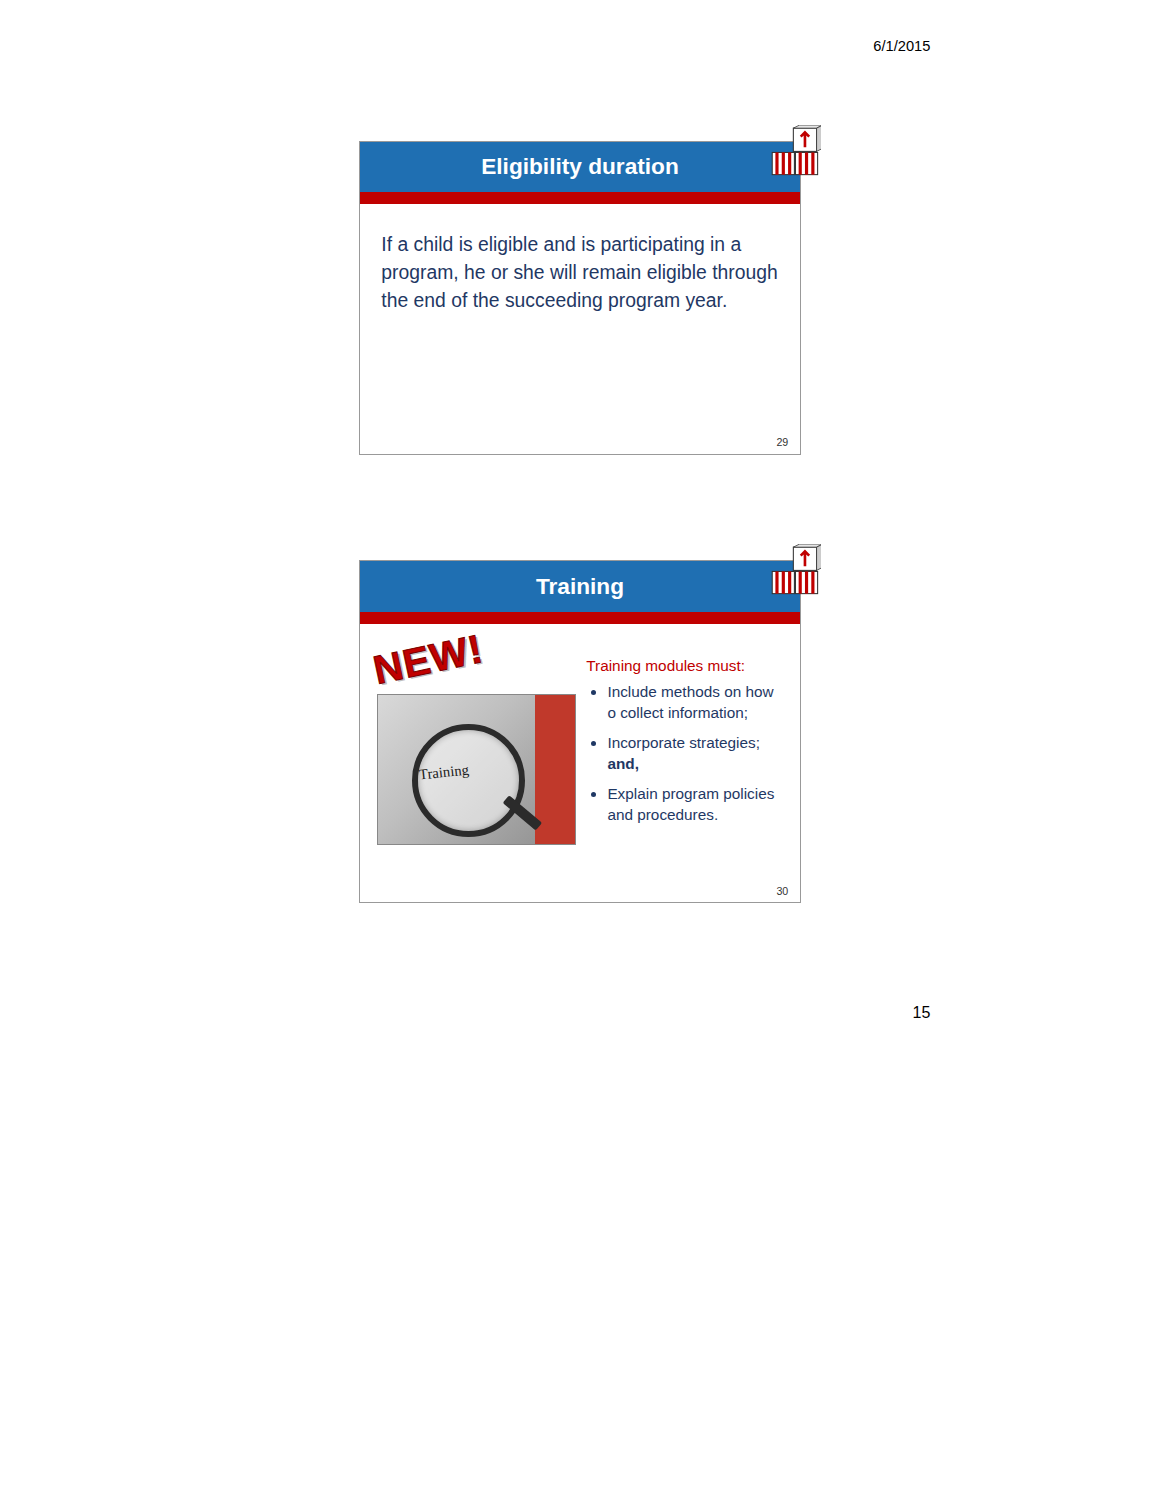6/1/2015
Eligibility duration
If a child is eligible and is participating in a program, he or she will remain eligible through the end of the succeeding program year.
29
Training
NEW!
Training
Training modules must:
Include methods on how o collect information;
Incorporate strategies; and,
Explain program policies and procedures.
30
15